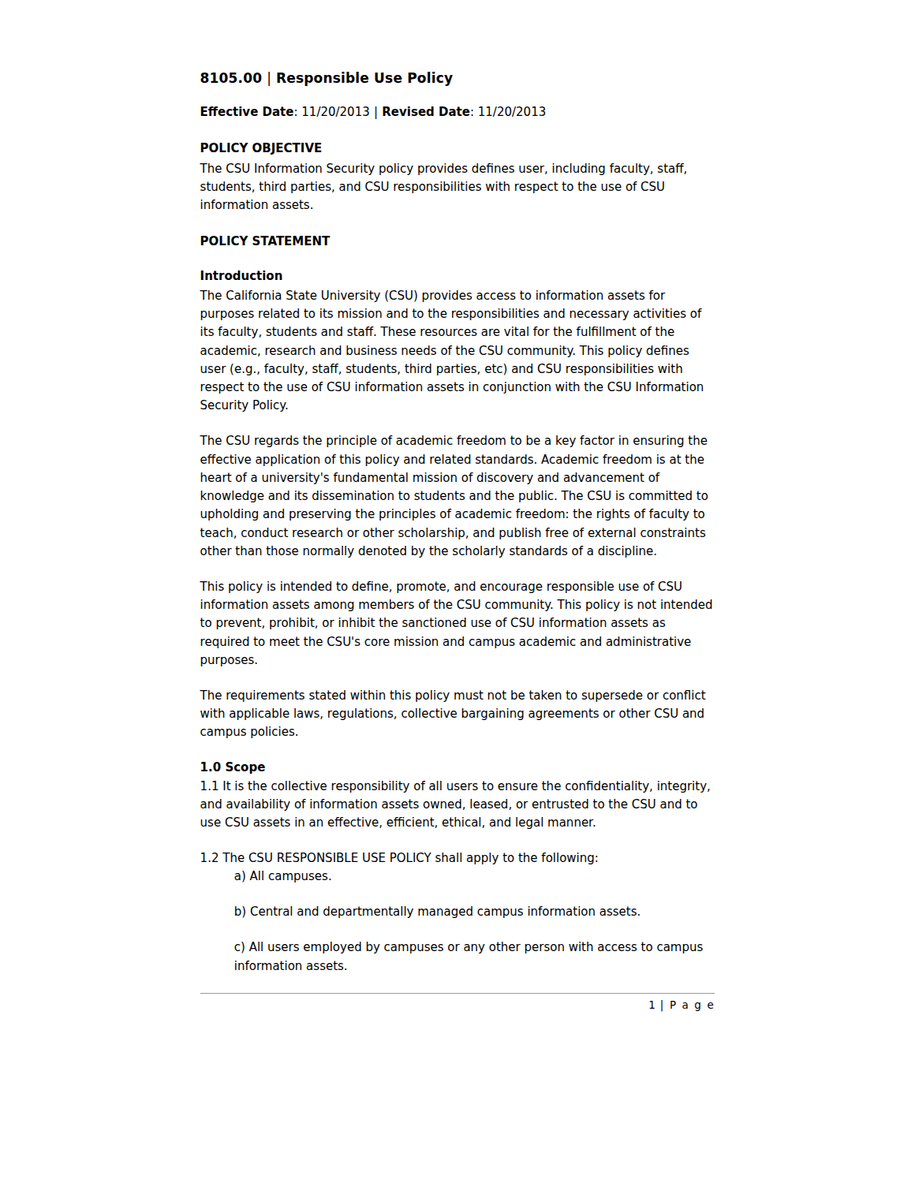8105.00|Responsible Use Policy
Effective Date: 11/20/2013|Revised Date: 11/20/2013
POLICY OBJECTIVE
The CSU Information Security policy provides defines user, including faculty, staff, students, third parties, and CSU responsibilities with respect to the use of CSU information assets.
POLICY STATEMENT
Introduction
The California State University (CSU) provides access to information assets for purposes related to its mission and to the responsibilities and necessary activities of its faculty, students and staff. These resources are vital for the fulfillment of the academic, research and business needs of the CSU community. This policy defines user (e.g., faculty, staff, students, third parties, etc) and CSU responsibilities with respect to the use of CSU information assets in conjunction with the CSU Information Security Policy.
The CSU regards the principle of academic freedom to be a key factor in ensuring the effective application of this policy and related standards. Academic freedom is at the heart of a university's fundamental mission of discovery and advancement of knowledge and its dissemination to students and the public. The CSU is committed to upholding and preserving the principles of academic freedom: the rights of faculty to teach, conduct research or other scholarship, and publish free of external constraints other than those normally denoted by the scholarly standards of a discipline.
This policy is intended to define, promote, and encourage responsible use of CSU information assets among members of the CSU community. This policy is not intended to prevent, prohibit, or inhibit the sanctioned use of CSU information assets as required to meet the CSU's core mission and campus academic and administrative purposes.
The requirements stated within this policy must not be taken to supersede or conflict with applicable laws, regulations, collective bargaining agreements or other CSU and campus policies.
1.0 Scope
1.1 It is the collective responsibility of all users to ensure the confidentiality, integrity, and availability of information assets owned, leased, or entrusted to the CSU and to use CSU assets in an effective, efficient, ethical, and legal manner.
1.2 The CSU RESPONSIBLE USE POLICY shall apply to the following:
a) All campuses.
b) Central and departmentally managed campus information assets.
c) All users employed by campuses or any other person with access to campus information assets.
1 | P a g e